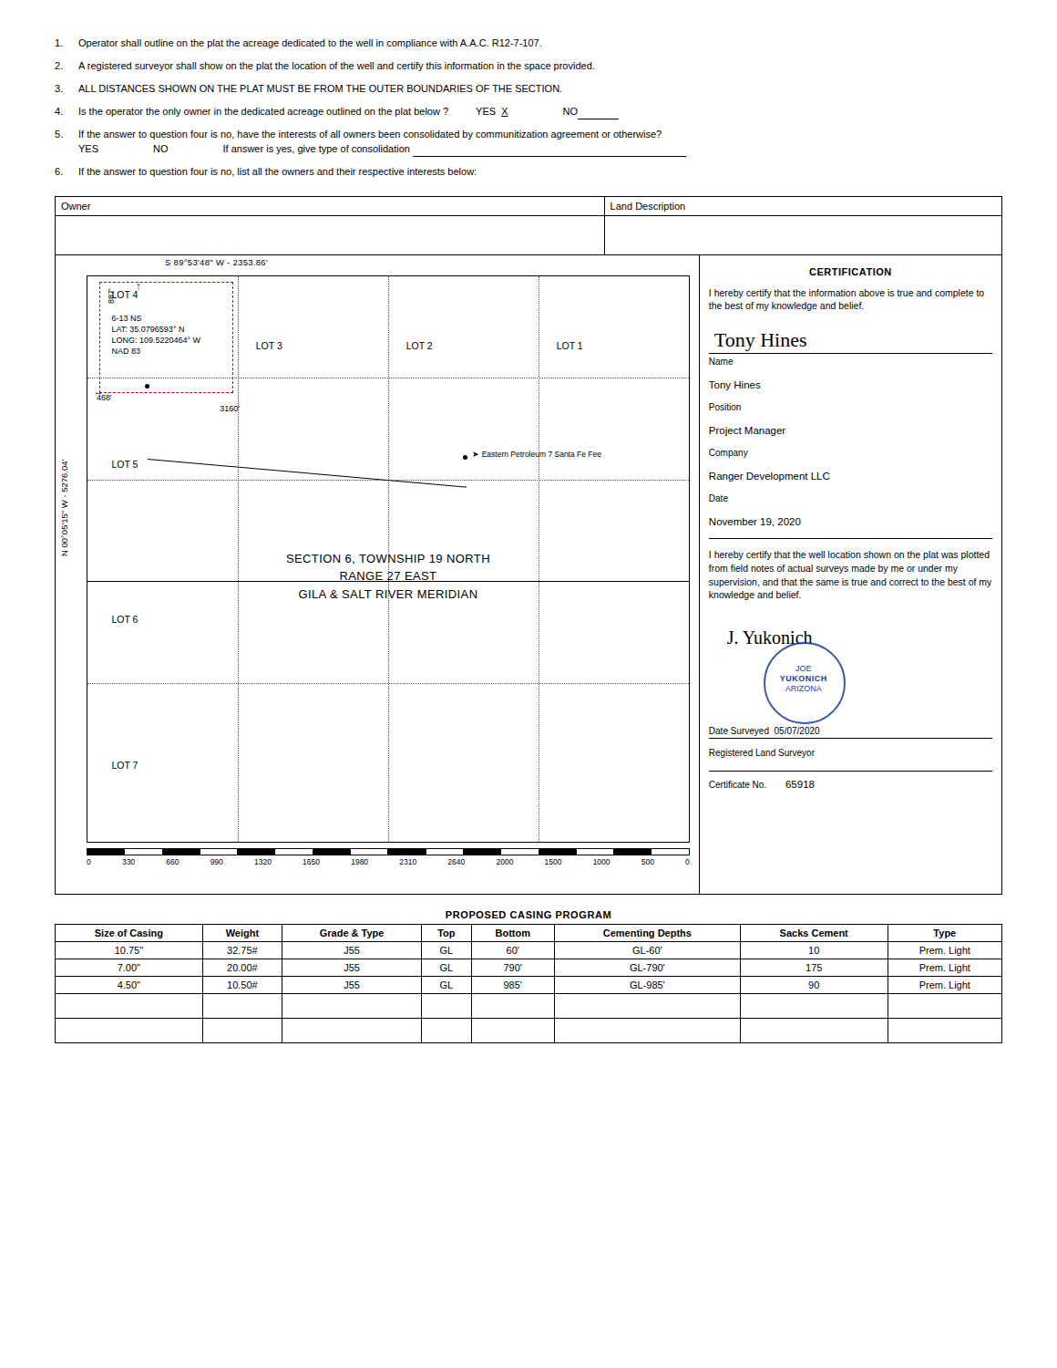Operator shall outline on the plat the acreage dedicated to the well in compliance with A.A.C. R12-7-107.
A registered surveyor shall show on the plat the location of the well and certify this information in the space provided.
All distances shown on the plat must be from the outer boundaries of the section.
Is the operator the only owner in the dedicated acreage outlined on the plat below ? YES X NO
If the answer to question four is no, have the interests of all owners been consolidated by communitization agreement or otherwise?
YES NO If answer is yes, give type of consolidation
If the answer to question four is no, list all the owners and their respective interests below:
| Owner | Land Description |
| --- | --- |
S 89°53'48" W - 2353.86'
N 00°05'15" W - 5276.04'
↑
887'
↔
468'
3160'
➤ Eastern Petroleum 7 Santa Fe Fee
LOT 4
6-13 NS
LAT: 35.0796593° N
LONG: 109.5220464° W
NAD 83
LOT 3
LOT 2
LOT 1
LOT 5
LOT 6
LOT 7
SECTION 6, TOWNSHIP 19 NORTH
RANGE 27 EAST
GILA & SALT RIVER MERIDIAN
0330660990 13201650198023102640 2000150010005000
CERTIFICATION
I hereby certify that the information above is true and complete to the best of my knowledge and belief.
Tony Hines
Name
Tony Hines
Position
Project Manager
Company
Ranger Development LLC
Date
November 19, 2020
I hereby certify that the well location shown on the plat was plotted from field notes of actual surveys made by me or under my supervision, and that the same is true and correct to the best of my knowledge and belief.
J. Yukonich
JOE
YUKONICH
ARIZONA
Date Surveyed 05/07/2020
Registered Land Surveyor
Certificate No. 65918
PROPOSED CASING PROGRAM
| Size of Casing | Weight | Grade & Type | Top | Bottom | Cementing Depths | Sacks Cement | Type |
| --- | --- | --- | --- | --- | --- | --- | --- |
| 10.75" | 32.75# | J55 | GL | 60' | GL-60' | 10 | Prem. Light |
| 7.00" | 20.00# | J55 | GL | 790' | GL-790' | 175 | Prem. Light |
| 4.50" | 10.50# | J55 | GL | 985' | GL-985' | 90 | Prem. Light |